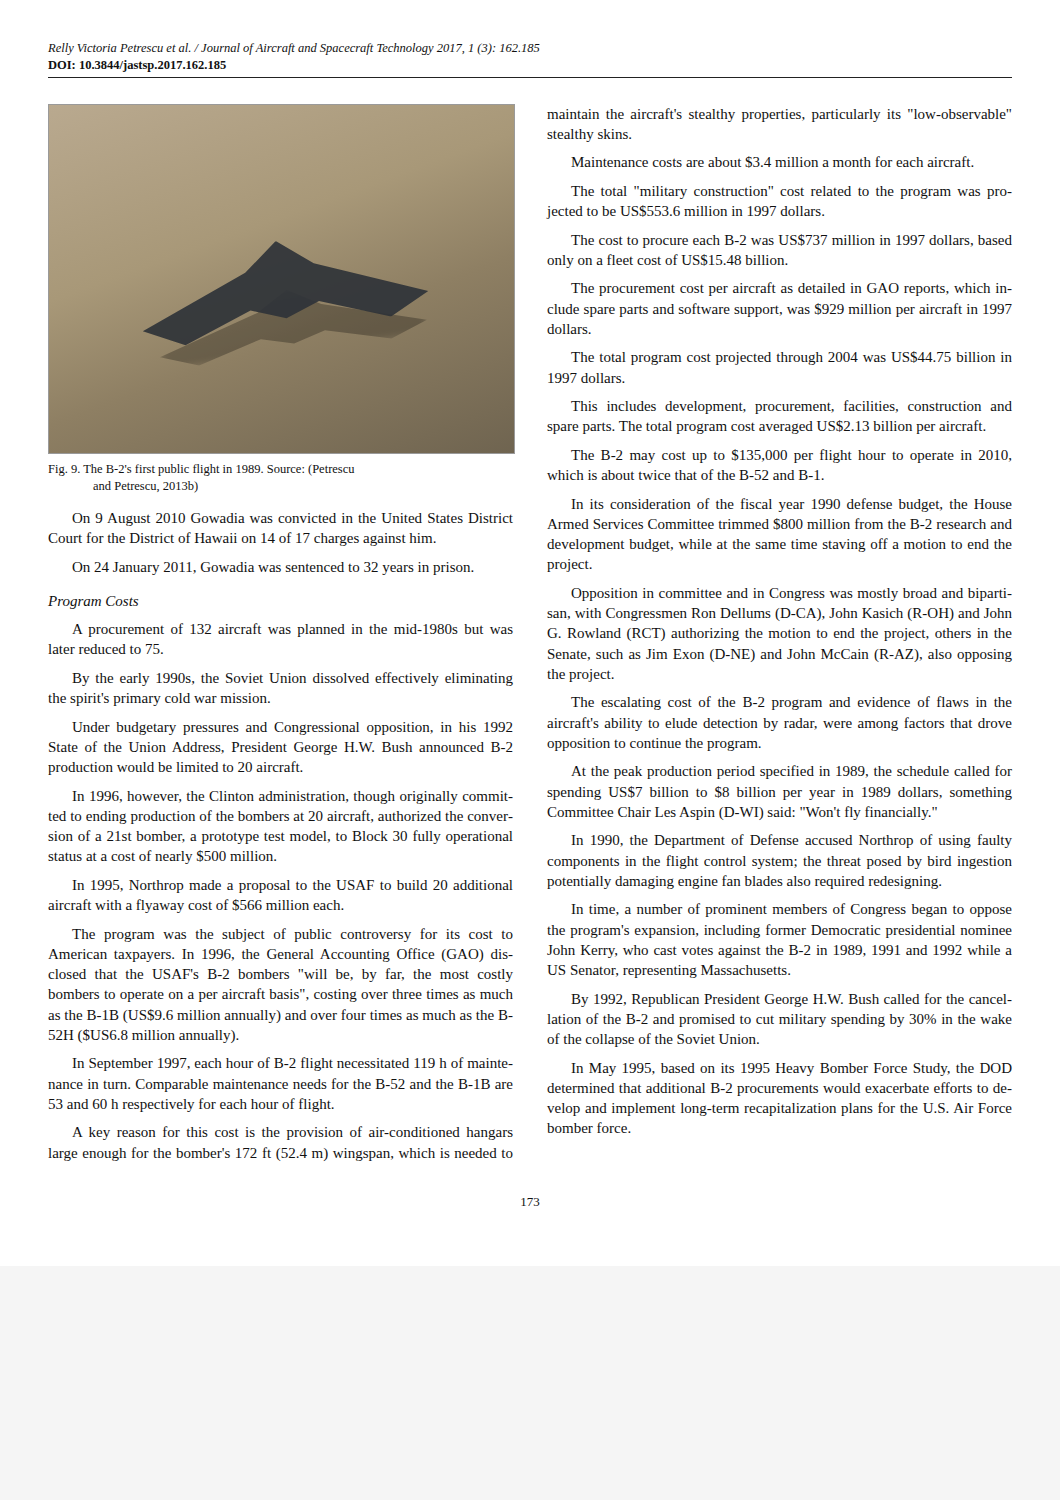Relly Victoria Petrescu et al. / Journal of Aircraft and Spacecraft Technology 2017, 1 (3): 162.185
DOI: 10.3844/jastsp.2017.162.185
Fig. 9. The B-2's first public flight in 1989. Source: (Petrescu and Petrescu, 2013b)
On 9 August 2010 Gowadia was convicted in the United States District Court for the District of Hawaii on 14 of 17 charges against him.
On 24 January 2011, Gowadia was sentenced to 32 years in prison.
Program Costs
A procurement of 132 aircraft was planned in the mid-1980s but was later reduced to 75.
By the early 1990s, the Soviet Union dissolved effectively eliminating the spirit's primary cold war mission.
Under budgetary pressures and Congressional opposition, in his 1992 State of the Union Address, President George H.W. Bush announced B-2 production would be limited to 20 aircraft.
In 1996, however, the Clinton administration, though originally committed to ending production of the bombers at 20 aircraft, authorized the conversion of a 21st bomber, a prototype test model, to Block 30 fully operational status at a cost of nearly $500 million.
In 1995, Northrop made a proposal to the USAF to build 20 additional aircraft with a flyaway cost of $566 million each.
The program was the subject of public controversy for its cost to American taxpayers. In 1996, the General Accounting Office (GAO) disclosed that the USAF's B-2 bombers "will be, by far, the most costly bombers to operate on a per aircraft basis", costing over three times as much as the B-1B (US$9.6 million annually) and over four times as much as the B-52H ($US6.8 million annually).
In September 1997, each hour of B-2 flight necessitated 119 h of maintenance in turn. Comparable maintenance needs for the B-52 and the B-1B are 53 and 60 h respectively for each hour of flight.
A key reason for this cost is the provision of air-conditioned hangars large enough for the bomber's 172 ft (52.4 m) wingspan, which is needed to maintain the aircraft's stealthy properties, particularly its "low-observable" stealthy skins.
Maintenance costs are about $3.4 million a month for each aircraft.
The total "military construction" cost related to the program was projected to be US$553.6 million in 1997 dollars.
The cost to procure each B-2 was US$737 million in 1997 dollars, based only on a fleet cost of US$15.48 billion.
The procurement cost per aircraft as detailed in GAO reports, which include spare parts and software support, was $929 million per aircraft in 1997 dollars.
The total program cost projected through 2004 was US$44.75 billion in 1997 dollars.
This includes development, procurement, facilities, construction and spare parts. The total program cost averaged US$2.13 billion per aircraft.
The B-2 may cost up to $135,000 per flight hour to operate in 2010, which is about twice that of the B-52 and B-1.
In its consideration of the fiscal year 1990 defense budget, the House Armed Services Committee trimmed $800 million from the B-2 research and development budget, while at the same time staving off a motion to end the project.
Opposition in committee and in Congress was mostly broad and bipartisan, with Congressmen Ron Dellums (D-CA), John Kasich (R-OH) and John G. Rowland (RCT) authorizing the motion to end the project, others in the Senate, such as Jim Exon (D-NE) and John McCain (R-AZ), also opposing the project.
The escalating cost of the B-2 program and evidence of flaws in the aircraft's ability to elude detection by radar, were among factors that drove opposition to continue the program.
At the peak production period specified in 1989, the schedule called for spending US$7 billion to $8 billion per year in 1989 dollars, something Committee Chair Les Aspin (D-WI) said: "Won't fly financially."
In 1990, the Department of Defense accused Northrop of using faulty components in the flight control system; the threat posed by bird ingestion potentially damaging engine fan blades also required redesigning.
In time, a number of prominent members of Congress began to oppose the program's expansion, including former Democratic presidential nominee John Kerry, who cast votes against the B-2 in 1989, 1991 and 1992 while a US Senator, representing Massachusetts.
By 1992, Republican President George H.W. Bush called for the cancellation of the B-2 and promised to cut military spending by 30% in the wake of the collapse of the Soviet Union.
In May 1995, based on its 1995 Heavy Bomber Force Study, the DOD determined that additional B-2 procurements would exacerbate efforts to develop and implement long-term recapitalization plans for the U.S. Air Force bomber force.
173